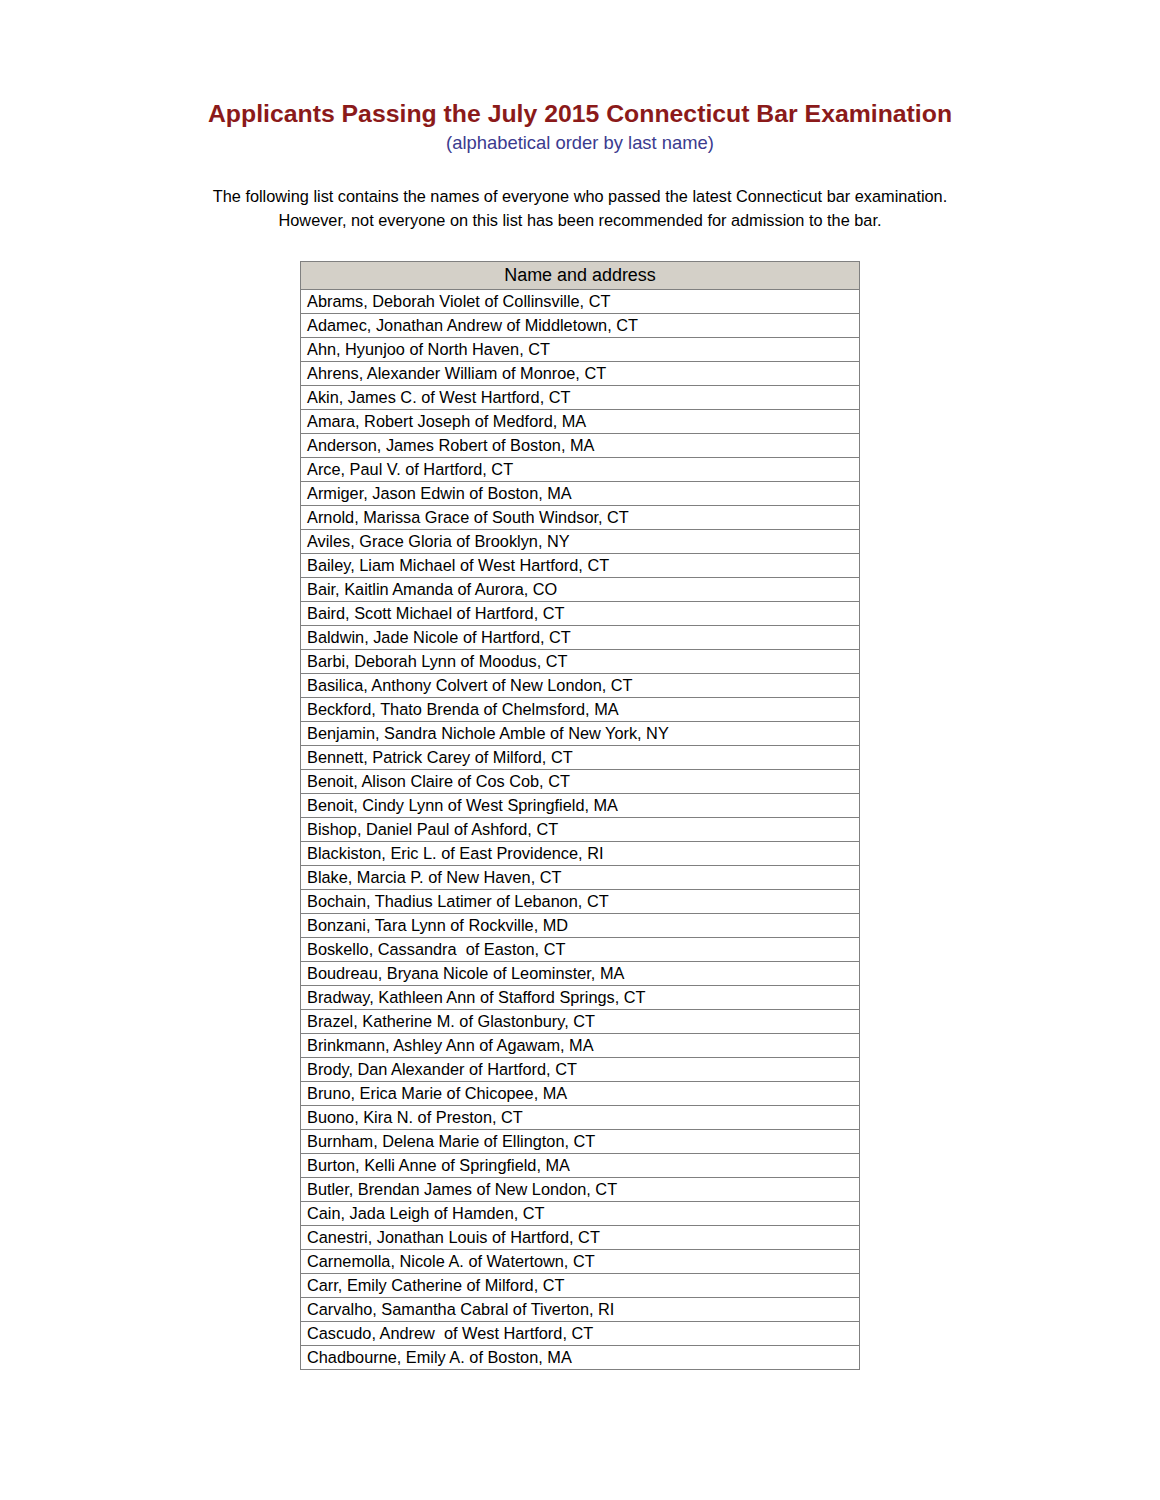Applicants Passing the July 2015 Connecticut Bar Examination
(alphabetical order by last name)
The following list contains the names of everyone who passed the latest Connecticut bar examination.
However, not everyone on this list has been recommended for admission to the bar.
| Name and address |
| --- |
| Abrams, Deborah Violet of Collinsville, CT |
| Adamec, Jonathan Andrew of Middletown, CT |
| Ahn, Hyunjoo of North Haven, CT |
| Ahrens, Alexander William of Monroe, CT |
| Akin, James C. of West Hartford, CT |
| Amara, Robert Joseph of Medford, MA |
| Anderson, James Robert of Boston, MA |
| Arce, Paul V. of Hartford, CT |
| Armiger, Jason Edwin of Boston, MA |
| Arnold, Marissa Grace of South Windsor, CT |
| Aviles, Grace Gloria of Brooklyn, NY |
| Bailey, Liam Michael of West Hartford, CT |
| Bair, Kaitlin Amanda of Aurora, CO |
| Baird, Scott Michael of Hartford, CT |
| Baldwin, Jade Nicole of Hartford, CT |
| Barbi, Deborah Lynn of Moodus, CT |
| Basilica, Anthony Colvert of New London, CT |
| Beckford, Thato Brenda of Chelmsford, MA |
| Benjamin, Sandra Nichole Amble of New York, NY |
| Bennett, Patrick Carey of Milford, CT |
| Benoit, Alison Claire of Cos Cob, CT |
| Benoit, Cindy Lynn of West Springfield, MA |
| Bishop, Daniel Paul of Ashford, CT |
| Blackiston, Eric L. of East Providence, RI |
| Blake, Marcia P. of New Haven, CT |
| Bochain, Thadius Latimer of Lebanon, CT |
| Bonzani, Tara Lynn of Rockville, MD |
| Boskello, Cassandra of Easton, CT |
| Boudreau, Bryana Nicole of Leominster, MA |
| Bradway, Kathleen Ann of Stafford Springs, CT |
| Brazel, Katherine M. of Glastonbury, CT |
| Brinkmann, Ashley Ann of Agawam, MA |
| Brody, Dan Alexander of Hartford, CT |
| Bruno, Erica Marie of Chicopee, MA |
| Buono, Kira N. of Preston, CT |
| Burnham, Delena Marie of Ellington, CT |
| Burton, Kelli Anne of Springfield, MA |
| Butler, Brendan James of New London, CT |
| Cain, Jada Leigh of Hamden, CT |
| Canestri, Jonathan Louis of Hartford, CT |
| Carnemolla, Nicole A. of Watertown, CT |
| Carr, Emily Catherine of Milford, CT |
| Carvalho, Samantha Cabral of Tiverton, RI |
| Cascudo, Andrew of West Hartford, CT |
| Chadbourne, Emily A. of Boston, MA |